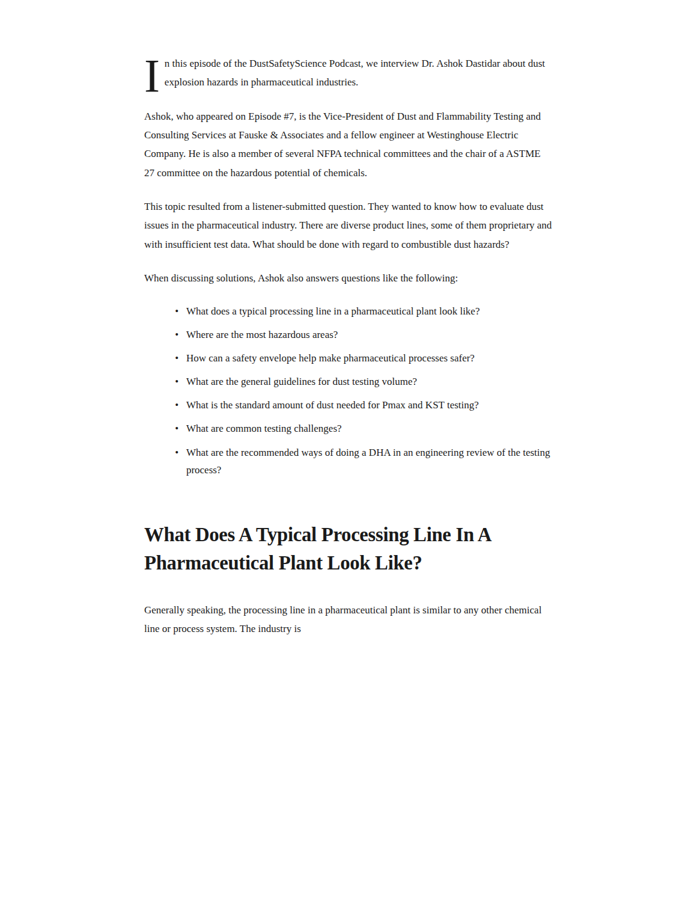In this episode of the DustSafetyScience Podcast, we interview Dr. Ashok Dastidar about dust explosion hazards in pharmaceutical industries.
Ashok, who appeared on Episode #7, is the Vice-President of Dust and Flammability Testing and Consulting Services at Fauske & Associates and a fellow engineer at Westinghouse Electric Company. He is also a member of several NFPA technical committees and the chair of a ASTME 27 committee on the hazardous potential of chemicals.
This topic resulted from a listener-submitted question. They wanted to know how to evaluate dust issues in the pharmaceutical industry. There are diverse product lines, some of them proprietary and with insufficient test data. What should be done with regard to combustible dust hazards?
When discussing solutions, Ashok also answers questions like the following:
What does a typical processing line in a pharmaceutical plant look like?
Where are the most hazardous areas?
How can a safety envelope help make pharmaceutical processes safer?
What are the general guidelines for dust testing volume?
What is the standard amount of dust needed for Pmax and KST testing?
What are common testing challenges?
What are the recommended ways of doing a DHA in an engineering review of the testing process?
What Does A Typical Processing Line In A Pharmaceutical Plant Look Like?
Generally speaking, the processing line in a pharmaceutical plant is similar to any other chemical line or process system. The industry is